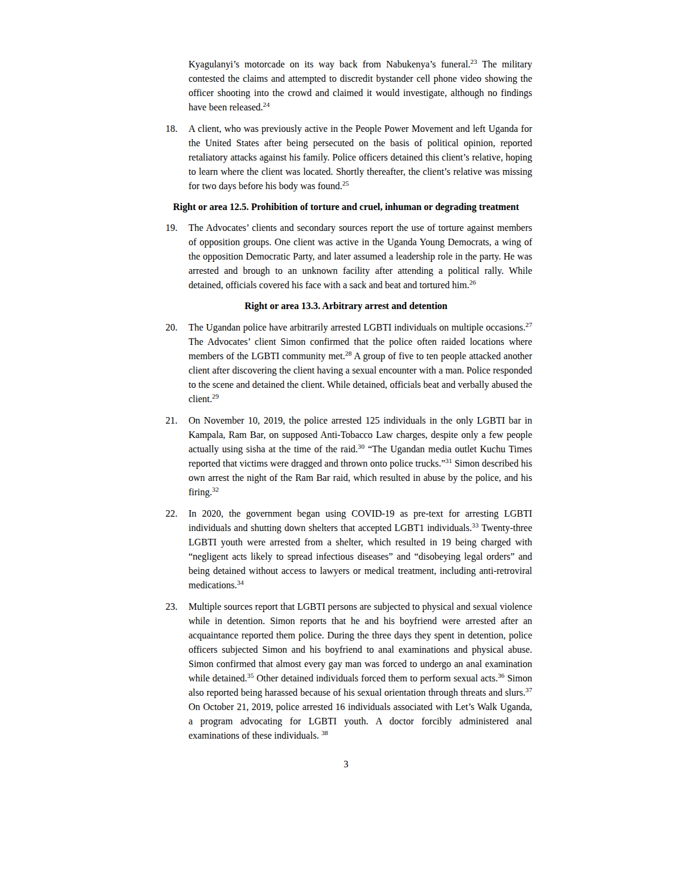Kyagulanyi’s motorcade on its way back from Nabukenya’s funeral.23 The military contested the claims and attempted to discredit bystander cell phone video showing the officer shooting into the crowd and claimed it would investigate, although no findings have been released.24
A client, who was previously active in the People Power Movement and left Uganda for the United States after being persecuted on the basis of political opinion, reported retaliatory attacks against his family. Police officers detained this client’s relative, hoping to learn where the client was located. Shortly thereafter, the client’s relative was missing for two days before his body was found.25
Right or area 12.5. Prohibition of torture and cruel, inhuman or degrading treatment
The Advocates’ clients and secondary sources report the use of torture against members of opposition groups. One client was active in the Uganda Young Democrats, a wing of the opposition Democratic Party, and later assumed a leadership role in the party. He was arrested and brough to an unknown facility after attending a political rally. While detained, officials covered his face with a sack and beat and tortured him.26
Right or area 13.3. Arbitrary arrest and detention
The Ugandan police have arbitrarily arrested LGBTI individuals on multiple occasions.27 The Advocates’ client Simon confirmed that the police often raided locations where members of the LGBTI community met.28 A group of five to ten people attacked another client after discovering the client having a sexual encounter with a man. Police responded to the scene and detained the client. While detained, officials beat and verbally abused the client.29
On November 10, 2019, the police arrested 125 individuals in the only LGBTI bar in Kampala, Ram Bar, on supposed Anti-Tobacco Law charges, despite only a few people actually using sisha at the time of the raid.30 “The Ugandan media outlet Kuchu Times reported that victims were dragged and thrown onto police trucks.”31 Simon described his own arrest the night of the Ram Bar raid, which resulted in abuse by the police, and his firing.32
In 2020, the government began using COVID-19 as pre-text for arresting LGBTI individuals and shutting down shelters that accepted LGBT1 individuals.33 Twenty-three LGBTI youth were arrested from a shelter, which resulted in 19 being charged with “negligent acts likely to spread infectious diseases” and “disobeying legal orders” and being detained without access to lawyers or medical treatment, including anti-retroviral medications.34
Multiple sources report that LGBTI persons are subjected to physical and sexual violence while in detention. Simon reports that he and his boyfriend were arrested after an acquaintance reported them police. During the three days they spent in detention, police officers subjected Simon and his boyfriend to anal examinations and physical abuse. Simon confirmed that almost every gay man was forced to undergo an anal examination while detained.35 Other detained individuals forced them to perform sexual acts.36 Simon also reported being harassed because of his sexual orientation through threats and slurs.37 On October 21, 2019, police arrested 16 individuals associated with Let’s Walk Uganda, a program advocating for LGBTI youth. A doctor forcibly administered anal examinations of these individuals. 38
3